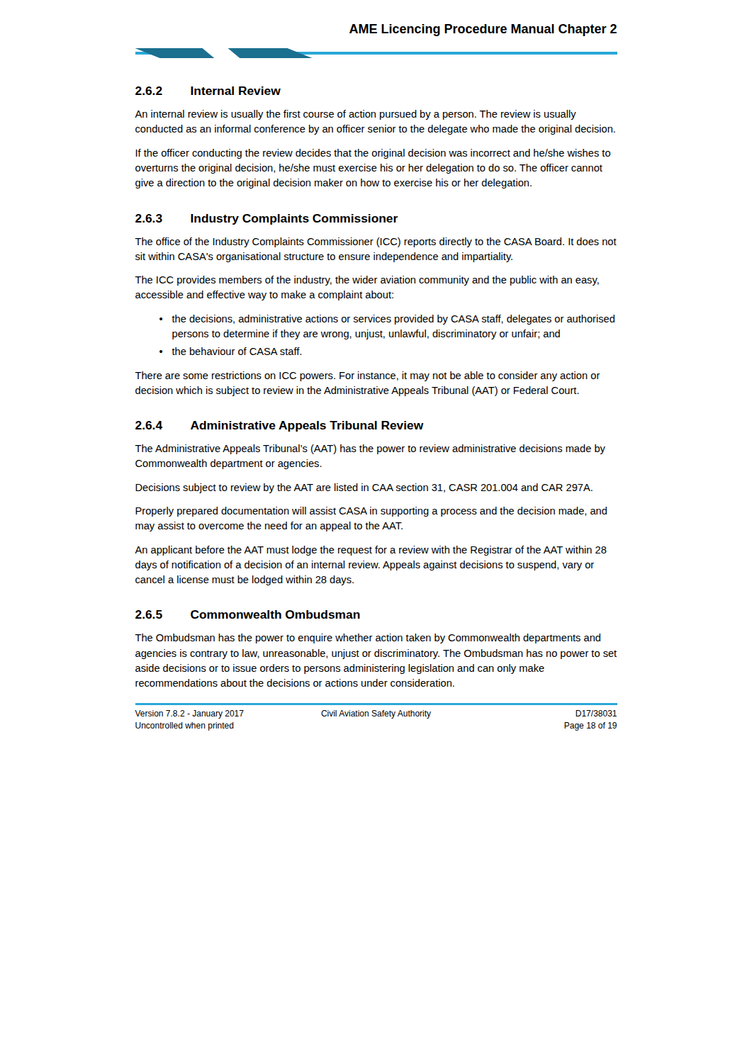AME Licencing Procedure Manual Chapter 2
2.6.2 Internal Review
An internal review is usually the first course of action pursued by a person. The review is usually conducted as an informal conference by an officer senior to the delegate who made the original decision.
If the officer conducting the review decides that the original decision was incorrect and he/she wishes to overturns the original decision, he/she must exercise his or her delegation to do so. The officer cannot give a direction to the original decision maker on how to exercise his or her delegation.
2.6.3 Industry Complaints Commissioner
The office of the Industry Complaints Commissioner (ICC) reports directly to the CASA Board. It does not sit within CASA's organisational structure to ensure independence and impartiality.
The ICC provides members of the industry, the wider aviation community and the public with an easy, accessible and effective way to make a complaint about:
the decisions, administrative actions or services provided by CASA staff, delegates or authorised persons to determine if they are wrong, unjust, unlawful, discriminatory or unfair; and
the behaviour of CASA staff.
There are some restrictions on ICC powers. For instance, it may not be able to consider any action or decision which is subject to review in the Administrative Appeals Tribunal (AAT) or Federal Court.
2.6.4 Administrative Appeals Tribunal Review
The Administrative Appeals Tribunal’s (AAT) has the power to review administrative decisions made by Commonwealth department or agencies.
Decisions subject to review by the AAT are listed in CAA section 31, CASR 201.004 and CAR 297A.
Properly prepared documentation will assist CASA in supporting a process and the decision made, and may assist to overcome the need for an appeal to the AAT.
An applicant before the AAT must lodge the request for a review with the Registrar of the AAT within 28 days of notification of a decision of an internal review. Appeals against decisions to suspend, vary or cancel a license must be lodged within 28 days.
2.6.5 Commonwealth Ombudsman
The Ombudsman has the power to enquire whether action taken by Commonwealth departments and agencies is contrary to law, unreasonable, unjust or discriminatory. The Ombudsman has no power to set aside decisions or to issue orders to persons administering legislation and can only make recommendations about the decisions or actions under consideration.
| Version 7.8.2 - January 2017 | Civil Aviation Safety Authority | D17/38031 |
| Uncontrolled when printed | | Page 18 of 19 |